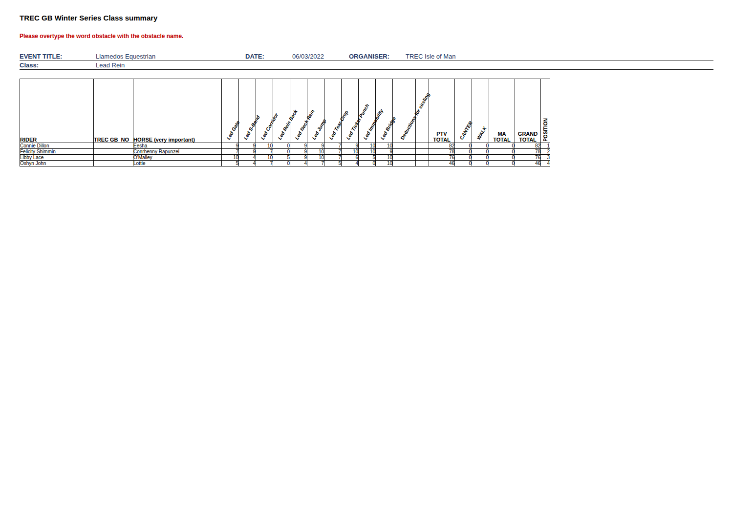TREC GB Winter Series Class summary
Please overtype the word obstacle with the obstacle name.
| EVENT TITLE: | Llamedos Equestrian | DATE: | 06/03/2022 | ORGANISER: | TREC Isle of Man |
| Class: | Lead Rein | |
| RIDER | TREC GB NO | HORSE (very important) | Led Gate | Led S-Bend | Led Corridor | Led Rein Back | Led Neck Rein | Led Jump | Led Tear Drop | Led Ticket Punch | Led Immobility | Led Bridge | Deductions for circling | | PTV TOTAL | CANTER | WALK | MA TOTAL | GRAND TOTAL | POSITION |
| --- | --- | --- | --- | --- | --- | --- | --- | --- | --- | --- | --- | --- | --- | --- | --- | --- | --- | --- | --- | --- |
| Connie Dillon | | Eesha | 9 | 9 | 10 | 0 | 9 | 9 | 7 | 9 | 10 | 10 | | | 82 | 0 | 0 | 0 | 82 | 1 |
| Felicity Shimmin | | Conrhenny Rapunzel | 7 | 9 | 7 | 0 | 9 | 10 | 7 | 10 | 10 | 9 | | | 78 | 0 | 0 | 0 | 78 | 2 |
| Libby Lace | | O'Malley | 10 | 4 | 10 | 5 | 9 | 10 | 7 | 6 | 5 | 10 | | | 76 | 0 | 0 | 0 | 76 | 3 |
| Oshyn John | | Lottie | 5 | 4 | 7 | 0 | 4 | 7 | 5 | 4 | 0 | 10 | | | 46 | 0 | 0 | 0 | 46 | 4 |